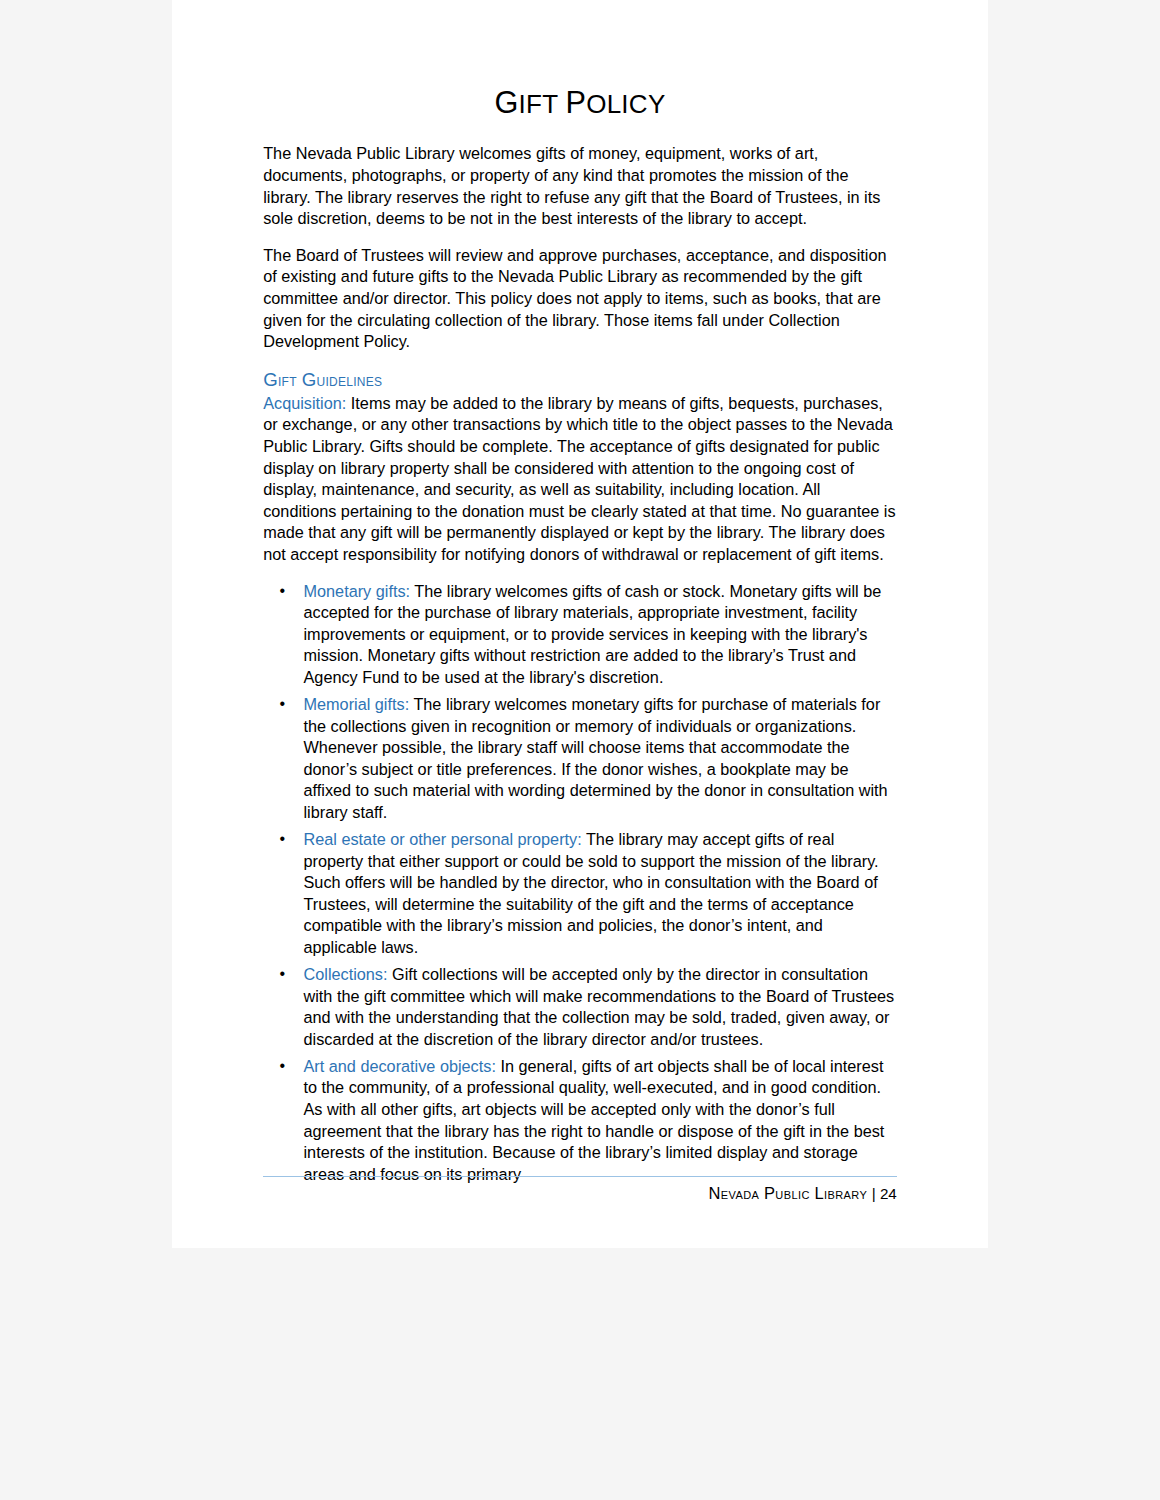Gift Policy
The Nevada Public Library welcomes gifts of money, equipment, works of art, documents, photographs, or property of any kind that promotes the mission of the library. The library reserves the right to refuse any gift that the Board of Trustees, in its sole discretion, deems to be not in the best interests of the library to accept.
The Board of Trustees will review and approve purchases, acceptance, and disposition of existing and future gifts to the Nevada Public Library as recommended by the gift committee and/or director. This policy does not apply to items, such as books, that are given for the circulating collection of the library. Those items fall under Collection Development Policy.
Gift Guidelines
Acquisition: Items may be added to the library by means of gifts, bequests, purchases, or exchange, or any other transactions by which title to the object passes to the Nevada Public Library. Gifts should be complete. The acceptance of gifts designated for public display on library property shall be considered with attention to the ongoing cost of display, maintenance, and security, as well as suitability, including location. All conditions pertaining to the donation must be clearly stated at that time. No guarantee is made that any gift will be permanently displayed or kept by the library. The library does not accept responsibility for notifying donors of withdrawal or replacement of gift items.
Monetary gifts: The library welcomes gifts of cash or stock. Monetary gifts will be accepted for the purchase of library materials, appropriate investment, facility improvements or equipment, or to provide services in keeping with the library's mission. Monetary gifts without restriction are added to the library’s Trust and Agency Fund to be used at the library's discretion.
Memorial gifts: The library welcomes monetary gifts for purchase of materials for the collections given in recognition or memory of individuals or organizations. Whenever possible, the library staff will choose items that accommodate the donor’s subject or title preferences. If the donor wishes, a bookplate may be affixed to such material with wording determined by the donor in consultation with library staff.
Real estate or other personal property: The library may accept gifts of real property that either support or could be sold to support the mission of the library. Such offers will be handled by the director, who in consultation with the Board of Trustees, will determine the suitability of the gift and the terms of acceptance compatible with the library’s mission and policies, the donor’s intent, and applicable laws.
Collections: Gift collections will be accepted only by the director in consultation with the gift committee which will make recommendations to the Board of Trustees and with the understanding that the collection may be sold, traded, given away, or discarded at the discretion of the library director and/or trustees.
Art and decorative objects: In general, gifts of art objects shall be of local interest to the community, of a professional quality, well-executed, and in good condition. As with all other gifts, art objects will be accepted only with the donor’s full agreement that the library has the right to handle or dispose of the gift in the best interests of the institution. Because of the library’s limited display and storage areas and focus on its primary
Nevada Public Library | 24